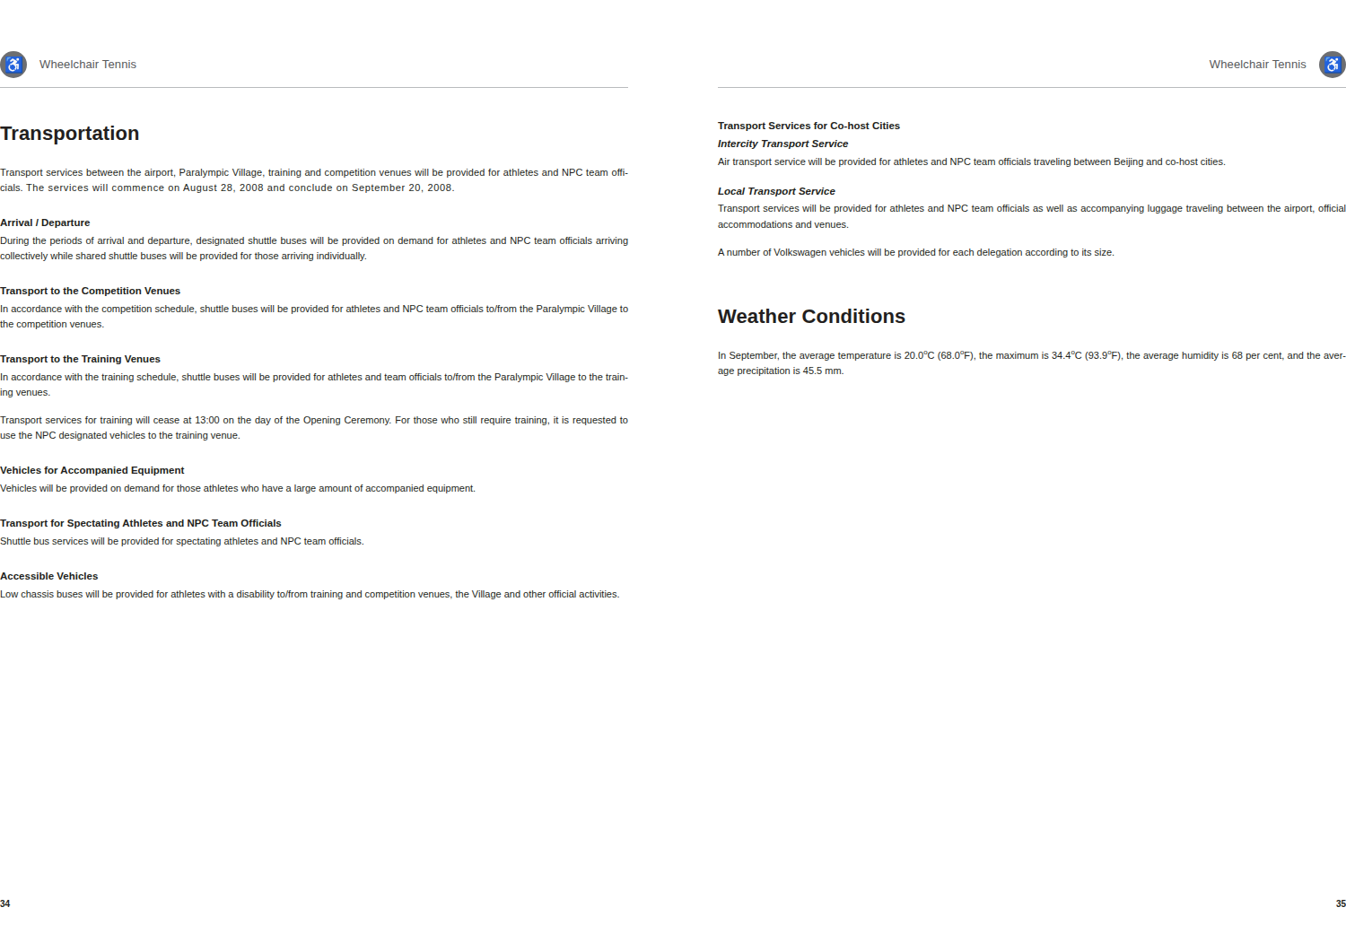♿ Wheelchair Tennis
Transportation
Transport services between the airport, Paralympic Village, training and competition venues will be provided for athletes and NPC team officials. The services will commence on August 28, 2008 and conclude on September 20, 2008.
Arrival / Departure
During the periods of arrival and departure, designated shuttle buses will be provided on demand for athletes and NPC team officials arriving collectively while shared shuttle buses will be provided for those arriving individually.
Transport to the Competition Venues
In accordance with the competition schedule, shuttle buses will be provided for athletes and NPC team officials to/from the Paralympic Village to the competition venues.
Transport to the Training Venues
In accordance with the training schedule, shuttle buses will be provided for athletes and team officials to/from the Paralympic Village to the training venues.
Transport services for training will cease at 13:00 on the day of the Opening Ceremony. For those who still require training, it is requested to use the NPC designated vehicles to the training venue.
Vehicles for Accompanied Equipment
Vehicles will be provided on demand for those athletes who have a large amount of accompanied equipment.
Transport for Spectating Athletes and NPC Team Officials
Shuttle bus services will be provided for spectating athletes and NPC team officials.
Accessible Vehicles
Low chassis buses will be provided for athletes with a disability to/from training and competition venues, the Village and other official activities.
34
Wheelchair Tennis ♿
Transport Services for Co-host Cities
Intercity Transport Service
Air transport service will be provided for athletes and NPC team officials traveling between Beijing and co-host cities.
Local Transport Service
Transport services will be provided for athletes and NPC team officials as well as accompanying luggage traveling between the airport, official accommodations and venues.
A number of Volkswagen vehicles will be provided for each delegation according to its size.
Weather Conditions
In September, the average temperature is 20.0oC (68.0oF), the maximum is 34.4oC (93.9oF), the average humidity is 68 per cent, and the average precipitation is 45.5 mm.
35